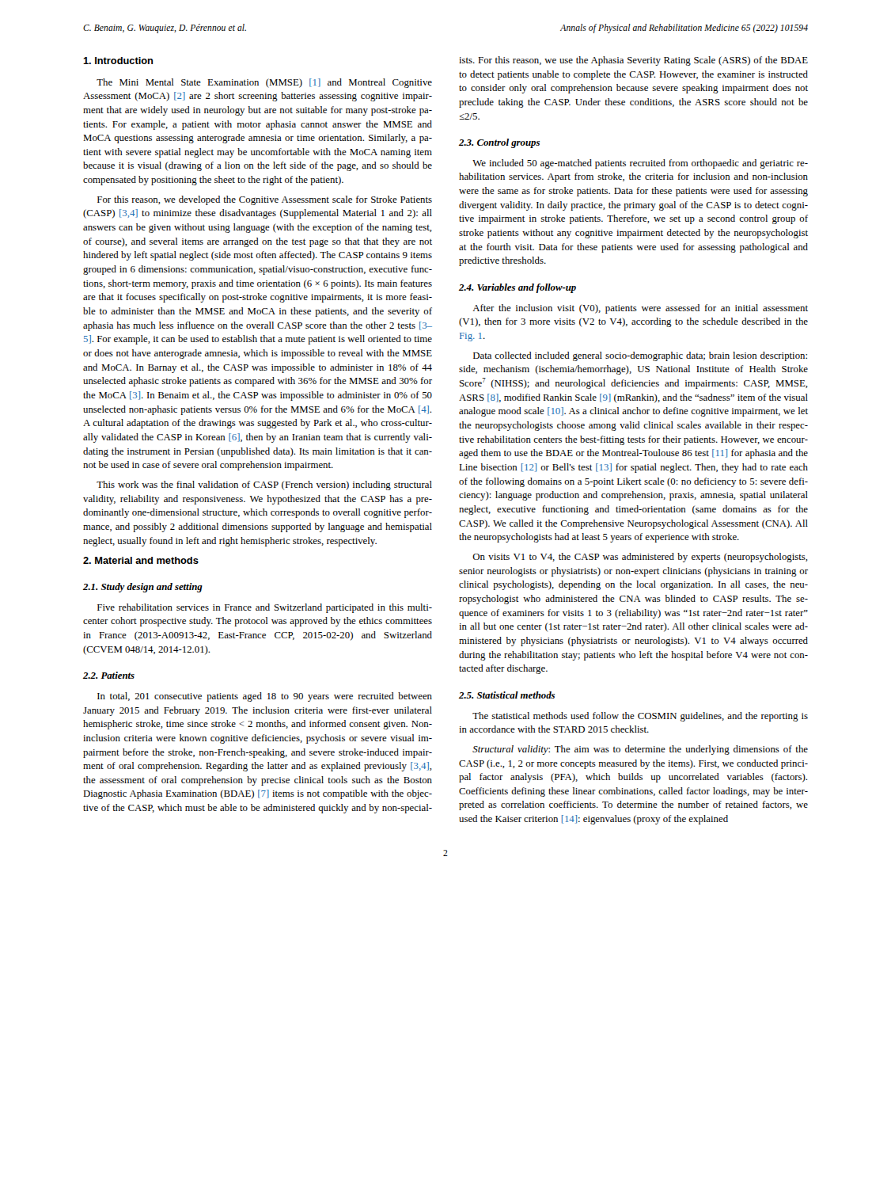C. Benaim, G. Wauquiez, D. Pérennou et al.
Annals of Physical and Rehabilitation Medicine 65 (2022) 101594
1. Introduction
The Mini Mental State Examination (MMSE) [1] and Montreal Cognitive Assessment (MoCA) [2] are 2 short screening batteries assessing cognitive impairment that are widely used in neurology but are not suitable for many post-stroke patients. For example, a patient with motor aphasia cannot answer the MMSE and MoCA questions assessing anterograde amnesia or time orientation. Similarly, a patient with severe spatial neglect may be uncomfortable with the MoCA naming item because it is visual (drawing of a lion on the left side of the page, and so should be compensated by positioning the sheet to the right of the patient).
For this reason, we developed the Cognitive Assessment scale for Stroke Patients (CASP) [3,4] to minimize these disadvantages (Supplemental Material 1 and 2): all answers can be given without using language (with the exception of the naming test, of course), and several items are arranged on the test page so that that they are not hindered by left spatial neglect (side most often affected). The CASP contains 9 items grouped in 6 dimensions: communication, spatial/visuo-construction, executive functions, short-term memory, praxis and time orientation (6 × 6 points). Its main features are that it focuses specifically on post-stroke cognitive impairments, it is more feasible to administer than the MMSE and MoCA in these patients, and the severity of aphasia has much less influence on the overall CASP score than the other 2 tests [3–5]. For example, it can be used to establish that a mute patient is well oriented to time or does not have anterograde amnesia, which is impossible to reveal with the MMSE and MoCA. In Barnay et al., the CASP was impossible to administer in 18% of 44 unselected aphasic stroke patients as compared with 36% for the MMSE and 30% for the MoCA [3]. In Benaim et al., the CASP was impossible to administer in 0% of 50 unselected non-aphasic patients versus 0% for the MMSE and 6% for the MoCA [4]. A cultural adaptation of the drawings was suggested by Park et al., who cross-culturally validated the CASP in Korean [6], then by an Iranian team that is currently validating the instrument in Persian (unpublished data). Its main limitation is that it cannot be used in case of severe oral comprehension impairment.
This work was the final validation of CASP (French version) including structural validity, reliability and responsiveness. We hypothesized that the CASP has a predominantly one-dimensional structure, which corresponds to overall cognitive performance, and possibly 2 additional dimensions supported by language and hemispatial neglect, usually found in left and right hemispheric strokes, respectively.
2. Material and methods
2.1. Study design and setting
Five rehabilitation services in France and Switzerland participated in this multicenter cohort prospective study. The protocol was approved by the ethics committees in France (2013-A00913-42, East-France CCP, 2015-02-20) and Switzerland (CCVEM 048/14, 2014-12.01).
2.2. Patients
In total, 201 consecutive patients aged 18 to 90 years were recruited between January 2015 and February 2019. The inclusion criteria were first-ever unilateral hemispheric stroke, time since stroke < 2 months, and informed consent given. Non-inclusion criteria were known cognitive deficiencies, psychosis or severe visual impairment before the stroke, non-French-speaking, and severe stroke-induced impairment of oral comprehension. Regarding the latter and as explained previously [3,4], the assessment of oral comprehension by precise clinical tools such as the Boston Diagnostic Aphasia Examination (BDAE) [7] items is not compatible with the objective of the CASP, which must be able to be administered quickly and by non-specialists. For this reason, we use the Aphasia Severity Rating Scale (ASRS) of the BDAE to detect patients unable to complete the CASP. However, the examiner is instructed to consider only oral comprehension because severe speaking impairment does not preclude taking the CASP. Under these conditions, the ASRS score should not be ≤2/5.
2.3. Control groups
We included 50 age-matched patients recruited from orthopaedic and geriatric rehabilitation services. Apart from stroke, the criteria for inclusion and non-inclusion were the same as for stroke patients. Data for these patients were used for assessing divergent validity. In daily practice, the primary goal of the CASP is to detect cognitive impairment in stroke patients. Therefore, we set up a second control group of stroke patients without any cognitive impairment detected by the neuropsychologist at the fourth visit. Data for these patients were used for assessing pathological and predictive thresholds.
2.4. Variables and follow-up
After the inclusion visit (V0), patients were assessed for an initial assessment (V1), then for 3 more visits (V2 to V4), according to the schedule described in the Fig. 1.
Data collected included general socio-demographic data; brain lesion description: side, mechanism (ischemia/hemorrhage), US National Institute of Health Stroke Score7 (NIHSS); and neurological deficiencies and impairments: CASP, MMSE, ASRS [8], modified Rankin Scale [9] (mRankin), and the “sadness” item of the visual analogue mood scale [10]. As a clinical anchor to define cognitive impairment, we let the neuropsychologists choose among valid clinical scales available in their respective rehabilitation centers the best-fitting tests for their patients. However, we encouraged them to use the BDAE or the Montreal-Toulouse 86 test [11] for aphasia and the Line bisection [12] or Bell's test [13] for spatial neglect. Then, they had to rate each of the following domains on a 5-point Likert scale (0: no deficiency to 5: severe deficiency): language production and comprehension, praxis, amnesia, spatial unilateral neglect, executive functioning and timed-orientation (same domains as for the CASP). We called it the Comprehensive Neuropsychological Assessment (CNA). All the neuropsychologists had at least 5 years of experience with stroke.
On visits V1 to V4, the CASP was administered by experts (neuropsychologists, senior neurologists or physiatrists) or non-expert clinicians (physicians in training or clinical psychologists), depending on the local organization. In all cases, the neuropsychologist who administered the CNA was blinded to CASP results. The sequence of examiners for visits 1 to 3 (reliability) was “1st rater−2nd rater−1st rater” in all but one center (1st rater−1st rater−2nd rater). All other clinical scales were administered by physicians (physiatrists or neurologists). V1 to V4 always occurred during the rehabilitation stay; patients who left the hospital before V4 were not contacted after discharge.
2.5. Statistical methods
The statistical methods used follow the COSMIN guidelines, and the reporting is in accordance with the STARD 2015 checklist.
Structural validity: The aim was to determine the underlying dimensions of the CASP (i.e., 1, 2 or more concepts measured by the items). First, we conducted principal factor analysis (PFA), which builds up uncorrelated variables (factors). Coefficients defining these linear combinations, called factor loadings, may be interpreted as correlation coefficients. To determine the number of retained factors, we used the Kaiser criterion [14]: eigenvalues (proxy of the explained
2